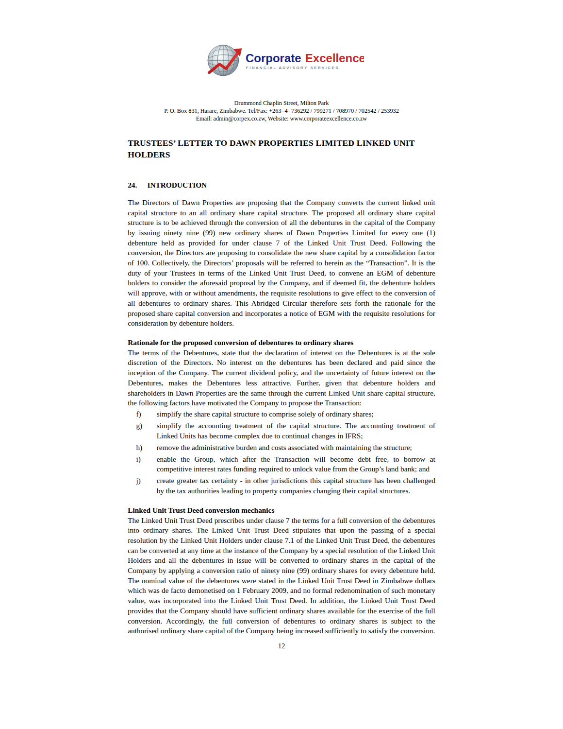Corporate Excellence FINANCIAL ADVISORY SERVICES
Drummond Chaplin Street, Milton Park
P. O. Box 831, Harare, Zimbabwe. Tel/Fax: +263- 4- 736292 / 799271 / 708970 / 702542 / 253932
Email: admin@corpex.co.zw, Website: www.corporateexcellence.co.zw
TRUSTEES’ LETTER TO DAWN PROPERTIES LIMITED LINKED UNIT HOLDERS
24. INTRODUCTION
The Directors of Dawn Properties are proposing that the Company converts the current linked unit capital structure to an all ordinary share capital structure. The proposed all ordinary share capital structure is to be achieved through the conversion of all the debentures in the capital of the Company by issuing ninety nine (99) new ordinary shares of Dawn Properties Limited for every one (1) debenture held as provided for under clause 7 of the Linked Unit Trust Deed. Following the conversion, the Directors are proposing to consolidate the new share capital by a consolidation factor of 100. Collectively, the Directors’ proposals will be referred to herein as the “Transaction”. It is the duty of your Trustees in terms of the Linked Unit Trust Deed, to convene an EGM of debenture holders to consider the aforesaid proposal by the Company, and if deemed fit, the debenture holders will approve, with or without amendments, the requisite resolutions to give effect to the conversion of all debentures to ordinary shares. This Abridged Circular therefore sets forth the rationale for the proposed share capital conversion and incorporates a notice of EGM with the requisite resolutions for consideration by debenture holders.
Rationale for the proposed conversion of debentures to ordinary shares
The terms of the Debentures, state that the declaration of interest on the Debentures is at the sole discretion of the Directors. No interest on the debentures has been declared and paid since the inception of the Company. The current dividend policy, and the uncertainty of future interest on the Debentures, makes the Debentures less attractive. Further, given that debenture holders and shareholders in Dawn Properties are the same through the current Linked Unit share capital structure, the following factors have motivated the Company to propose the Transaction:
f) simplify the share capital structure to comprise solely of ordinary shares;
g) simplify the accounting treatment of the capital structure. The accounting treatment of Linked Units has become complex due to continual changes in IFRS;
h) remove the administrative burden and costs associated with maintaining the structure;
i) enable the Group, which after the Transaction will become debt free, to borrow at competitive interest rates funding required to unlock value from the Group’s land bank; and
j) create greater tax certainty - in other jurisdictions this capital structure has been challenged by the tax authorities leading to property companies changing their capital structures.
Linked Unit Trust Deed conversion mechanics
The Linked Unit Trust Deed prescribes under clause 7 the terms for a full conversion of the debentures into ordinary shares. The Linked Unit Trust Deed stipulates that upon the passing of a special resolution by the Linked Unit Holders under clause 7.1 of the Linked Unit Trust Deed, the debentures can be converted at any time at the instance of the Company by a special resolution of the Linked Unit Holders and all the debentures in issue will be converted to ordinary shares in the capital of the Company by applying a conversion ratio of ninety nine (99) ordinary shares for every debenture held. The nominal value of the debentures were stated in the Linked Unit Trust Deed in Zimbabwe dollars which was de facto demonetised on 1 February 2009, and no formal redenomination of such monetary value, was incorporated into the Linked Unit Trust Deed. In addition, the Linked Unit Trust Deed provides that the Company should have sufficient ordinary shares available for the exercise of the full conversion. Accordingly, the full conversion of debentures to ordinary shares is subject to the authorised ordinary share capital of the Company being increased sufficiently to satisfy the conversion.
12